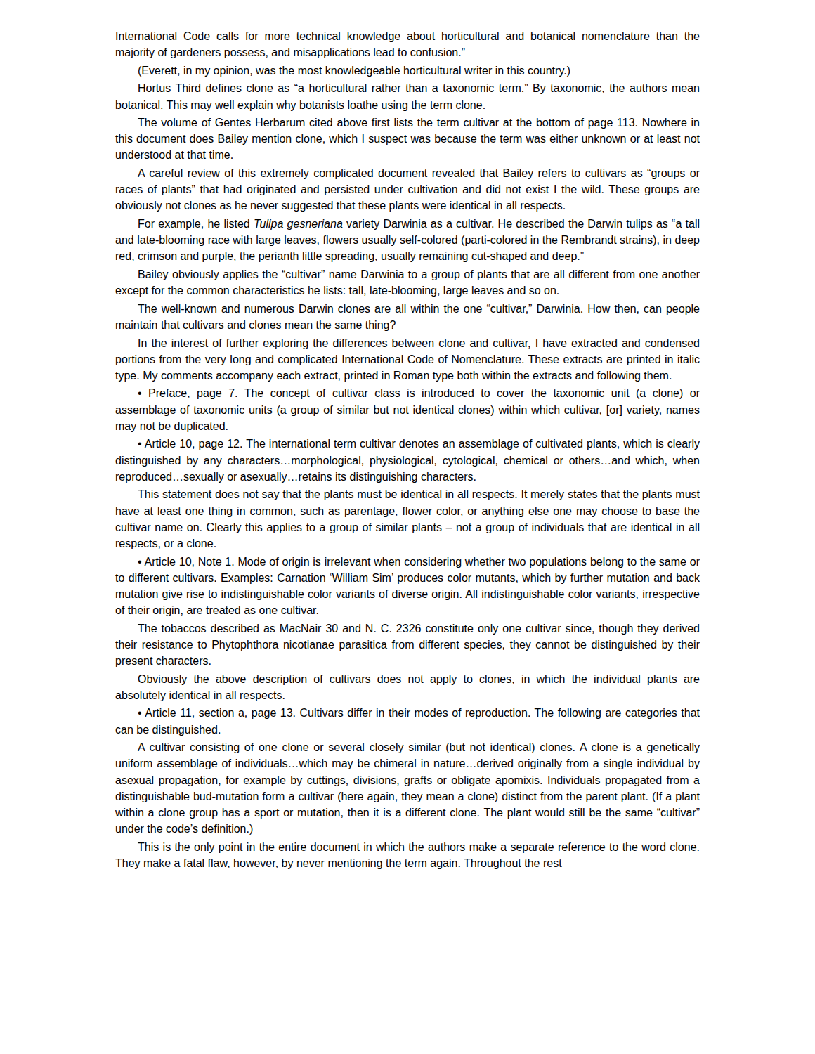International Code calls for more technical knowledge about horticultural and botanical nomenclature than the majority of gardeners possess, and misapplications lead to confusion.”
(Everett, in my opinion, was the most knowledgeable horticultural writer in this country.)
Hortus Third defines clone as “a horticultural rather than a taxonomic term.” By taxonomic, the authors mean botanical. This may well explain why botanists loathe using the term clone.
The volume of Gentes Herbarum cited above first lists the term cultivar at the bottom of page 113. Nowhere in this document does Bailey mention clone, which I suspect was because the term was either unknown or at least not understood at that time.
A careful review of this extremely complicated document revealed that Bailey refers to cultivars as “groups or races of plants” that had originated and persisted under cultivation and did not exist I the wild. These groups are obviously not clones as he never suggested that these plants were identical in all respects.
For example, he listed Tulipa gesneriana variety Darwinia as a cultivar. He described the Darwin tulips as “a tall and late-blooming race with large leaves, flowers usually self-colored (parti-colored in the Rembrandt strains), in deep red, crimson and purple, the perianth little spreading, usually remaining cut-shaped and deep.”
Bailey obviously applies the “cultivar” name Darwinia to a group of plants that are all different from one another except for the common characteristics he lists: tall, late-blooming, large leaves and so on.
The well-known and numerous Darwin clones are all within the one “cultivar,” Darwinia. How then, can people maintain that cultivars and clones mean the same thing?
In the interest of further exploring the differences between clone and cultivar, I have extracted and condensed portions from the very long and complicated International Code of Nomenclature. These extracts are printed in italic type. My comments accompany each extract, printed in Roman type both within the extracts and following them.
• Preface, page 7. The concept of cultivar class is introduced to cover the taxonomic unit (a clone) or assemblage of taxonomic units (a group of similar but not identical clones) within which cultivar, [or] variety, names may not be duplicated.
• Article 10, page 12. The international term cultivar denotes an assemblage of cultivated plants, which is clearly distinguished by any characters…morphological, physiological, cytological, chemical or others…and which, when reproduced…sexually or asexually…retains its distinguishing characters.
This statement does not say that the plants must be identical in all respects. It merely states that the plants must have at least one thing in common, such as parentage, flower color, or anything else one may choose to base the cultivar name on. Clearly this applies to a group of similar plants – not a group of individuals that are identical in all respects, or a clone.
• Article 10, Note 1. Mode of origin is irrelevant when considering whether two populations belong to the same or to different cultivars. Examples: Carnation ‘William Sim’ produces color mutants, which by further mutation and back mutation give rise to indistinguishable color variants of diverse origin. All indistinguishable color variants, irrespective of their origin, are treated as one cultivar.
The tobaccos described as MacNair 30 and N. C. 2326 constitute only one cultivar since, though they derived their resistance to Phytophthora nicotianae parasitica from different species, they cannot be distinguished by their present characters.
Obviously the above description of cultivars does not apply to clones, in which the individual plants are absolutely identical in all respects.
• Article 11, section a, page 13. Cultivars differ in their modes of reproduction. The following are categories that can be distinguished.
A cultivar consisting of one clone or several closely similar (but not identical) clones. A clone is a genetically uniform assemblage of individuals…which may be chimeral in nature…derived originally from a single individual by asexual propagation, for example by cuttings, divisions, grafts or obligate apomixis. Individuals propagated from a distinguishable bud-mutation form a cultivar (here again, they mean a clone) distinct from the parent plant. (If a plant within a clone group has a sport or mutation, then it is a different clone. The plant would still be the same “cultivar” under the code’s definition.)
This is the only point in the entire document in which the authors make a separate reference to the word clone. They make a fatal flaw, however, by never mentioning the term again. Throughout the rest